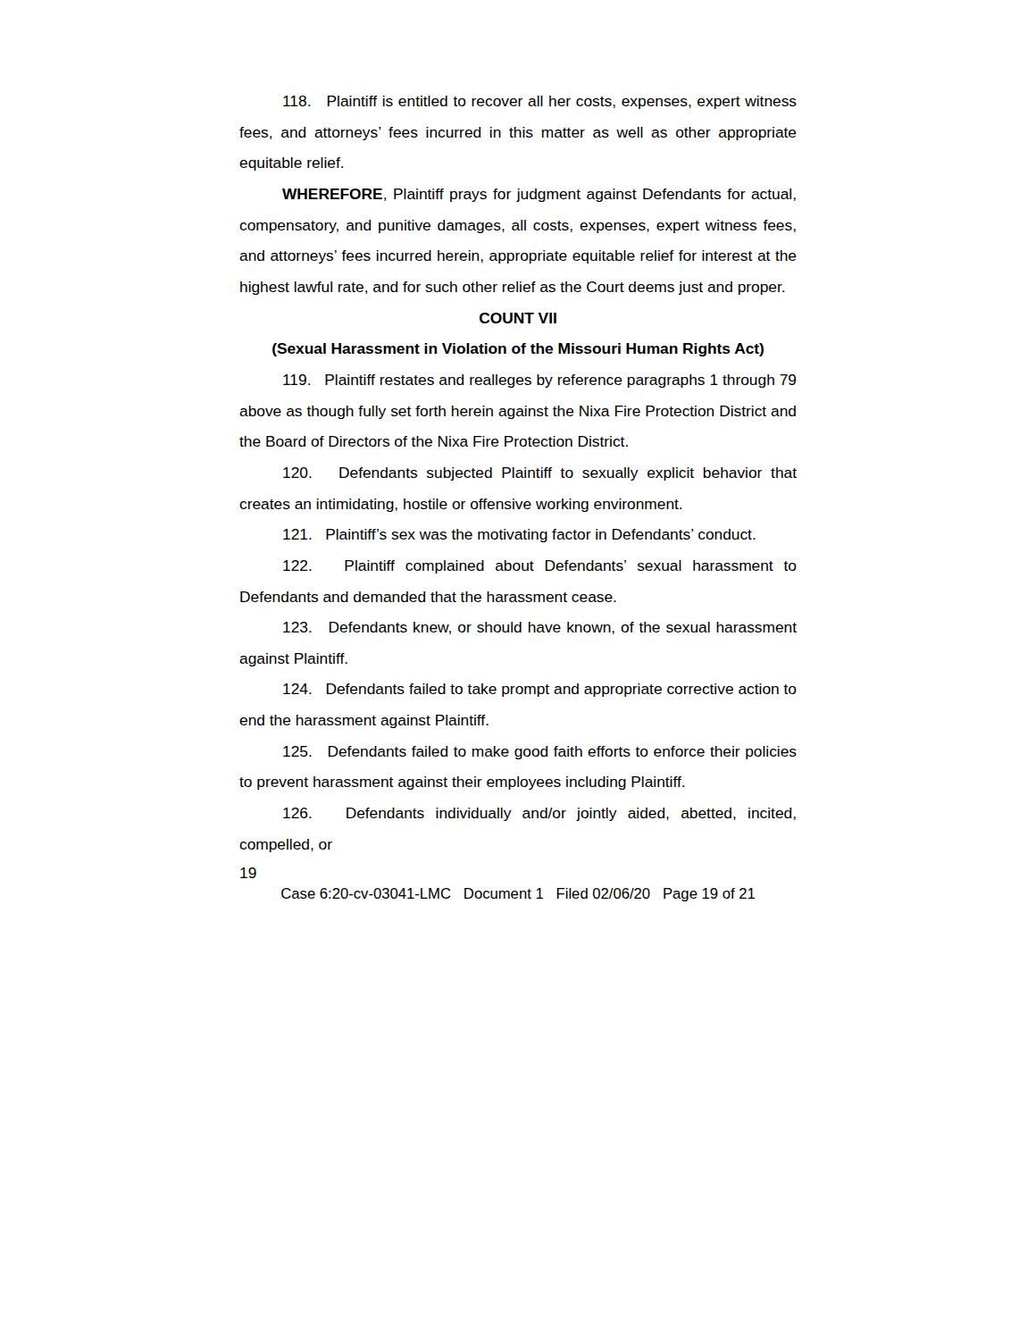118. Plaintiff is entitled to recover all her costs, expenses, expert witness fees, and attorneys’ fees incurred in this matter as well as other appropriate equitable relief.
WHEREFORE, Plaintiff prays for judgment against Defendants for actual, compensatory, and punitive damages, all costs, expenses, expert witness fees, and attorneys’ fees incurred herein, appropriate equitable relief for interest at the highest lawful rate, and for such other relief as the Court deems just and proper.
COUNT VII
(Sexual Harassment in Violation of the Missouri Human Rights Act)
119. Plaintiff restates and realleges by reference paragraphs 1 through 79 above as though fully set forth herein against the Nixa Fire Protection District and the Board of Directors of the Nixa Fire Protection District.
120. Defendants subjected Plaintiff to sexually explicit behavior that creates an intimidating, hostile or offensive working environment.
121. Plaintiff’s sex was the motivating factor in Defendants’ conduct.
122. Plaintiff complained about Defendants’ sexual harassment to Defendants and demanded that the harassment cease.
123. Defendants knew, or should have known, of the sexual harassment against Plaintiff.
124. Defendants failed to take prompt and appropriate corrective action to end the harassment against Plaintiff.
125. Defendants failed to make good faith efforts to enforce their policies to prevent harassment against their employees including Plaintiff.
126. Defendants individually and/or jointly aided, abetted, incited, compelled, or
19
Case 6:20-cv-03041-LMC Document 1 Filed 02/06/20 Page 19 of 21